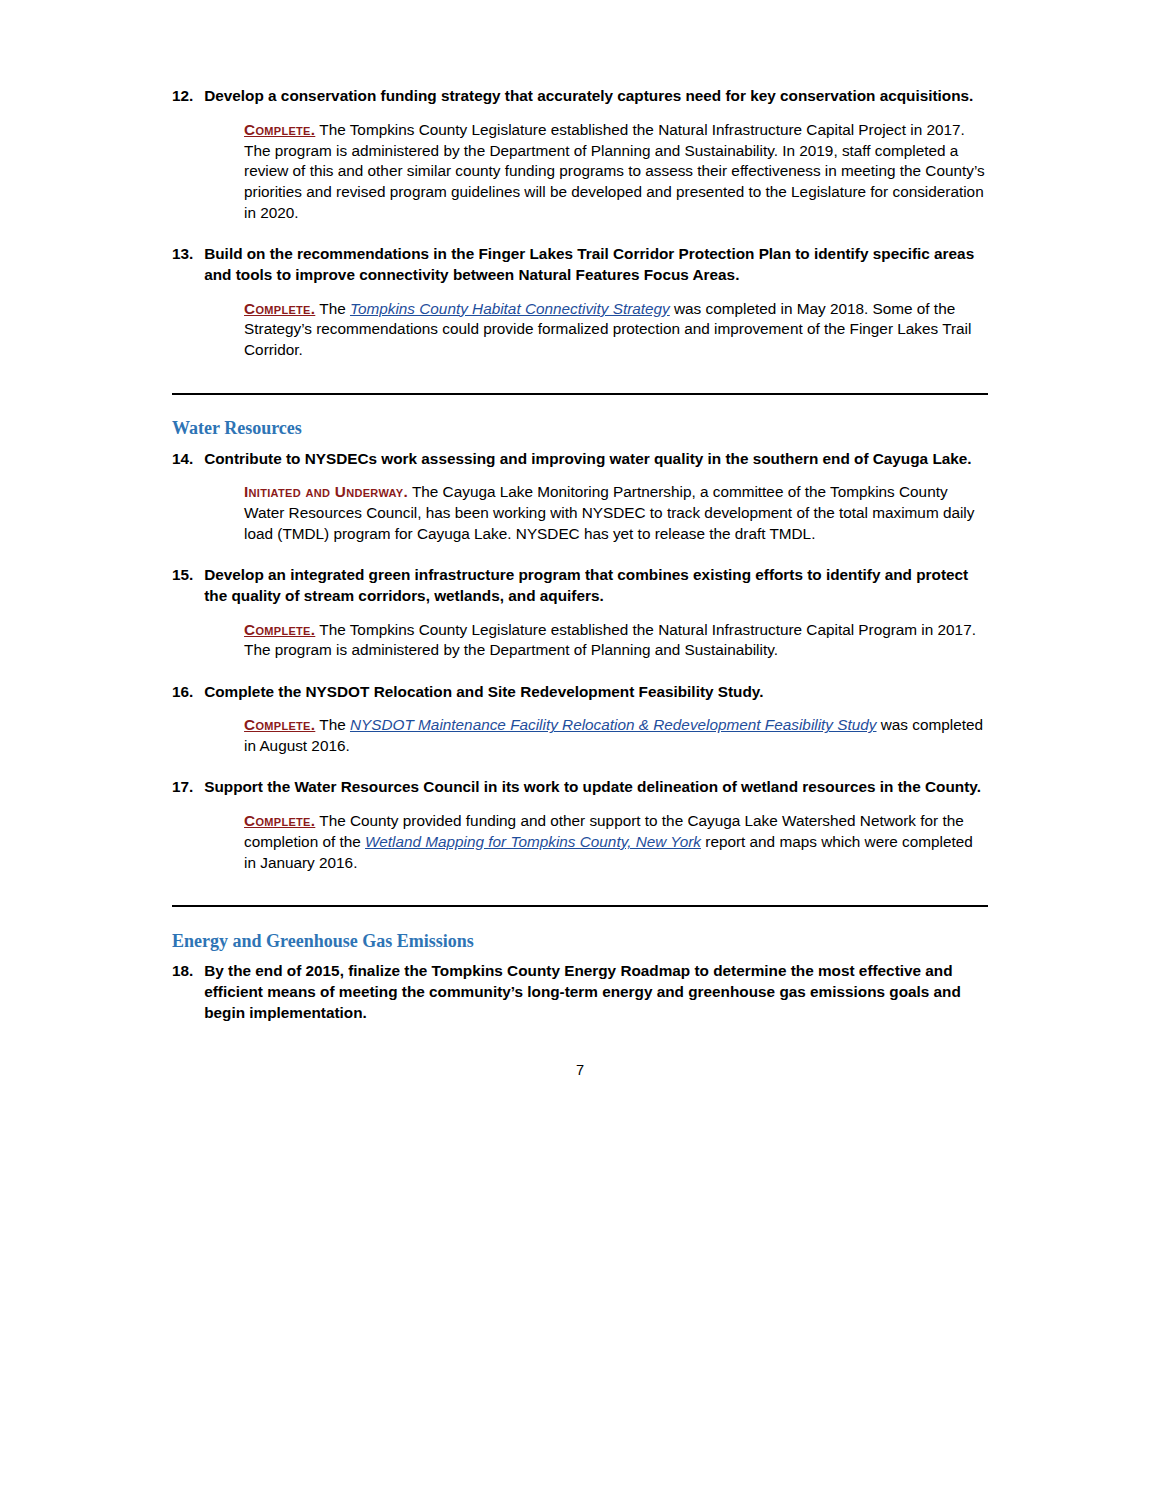12. Develop a conservation funding strategy that accurately captures need for key conservation acquisitions.
Complete. The Tompkins County Legislature established the Natural Infrastructure Capital Project in 2017. The program is administered by the Department of Planning and Sustainability. In 2019, staff completed a review of this and other similar county funding programs to assess their effectiveness in meeting the County’s priorities and revised program guidelines will be developed and presented to the Legislature for consideration in 2020.
13. Build on the recommendations in the Finger Lakes Trail Corridor Protection Plan to identify specific areas and tools to improve connectivity between Natural Features Focus Areas.
Complete. The Tompkins County Habitat Connectivity Strategy was completed in May 2018. Some of the Strategy’s recommendations could provide formalized protection and improvement of the Finger Lakes Trail Corridor.
Water Resources
14. Contribute to NYSDECs work assessing and improving water quality in the southern end of Cayuga Lake.
Initiated and Underway. The Cayuga Lake Monitoring Partnership, a committee of the Tompkins County Water Resources Council, has been working with NYSDEC to track development of the total maximum daily load (TMDL) program for Cayuga Lake. NYSDEC has yet to release the draft TMDL.
15. Develop an integrated green infrastructure program that combines existing efforts to identify and protect the quality of stream corridors, wetlands, and aquifers.
Complete. The Tompkins County Legislature established the Natural Infrastructure Capital Program in 2017. The program is administered by the Department of Planning and Sustainability.
16. Complete the NYSDOT Relocation and Site Redevelopment Feasibility Study.
Complete. The NYSDOT Maintenance Facility Relocation & Redevelopment Feasibility Study was completed in August 2016.
17. Support the Water Resources Council in its work to update delineation of wetland resources in the County.
Complete. The County provided funding and other support to the Cayuga Lake Watershed Network for the completion of the Wetland Mapping for Tompkins County, New York report and maps which were completed in January 2016.
Energy and Greenhouse Gas Emissions
18. By the end of 2015, finalize the Tompkins County Energy Roadmap to determine the most effective and efficient means of meeting the community’s long-term energy and greenhouse gas emissions goals and begin implementation.
7